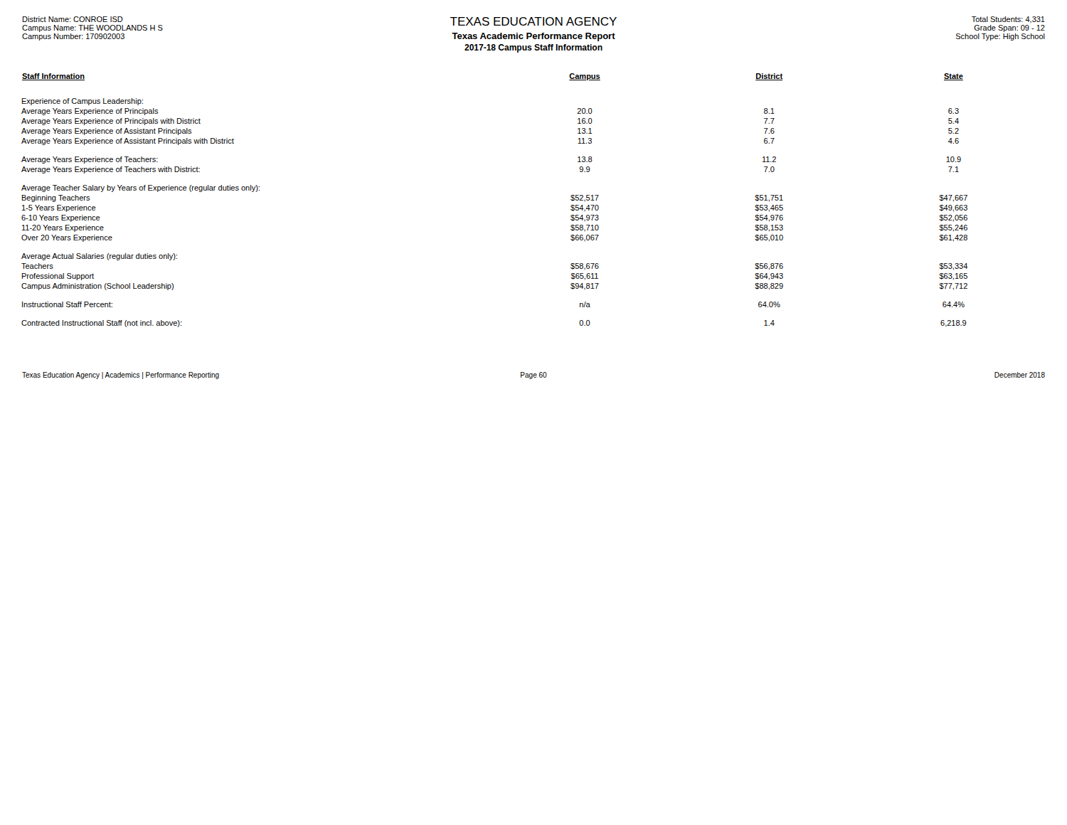| District Name: CONROE ISD Campus Name: THE WOODLANDS H S Campus Number: 170902003 | TEXAS EDUCATION AGENCY Texas Academic Performance Report 2017-18 Campus Staff Information | Total Students: 4,331 Grade Span: 09 - 12 School Type: High School |
| Staff Information | Campus | District | State |
| --- | --- | --- | --- |
| Experience of Campus Leadership: | | | |
| Average Years Experience of Principals | 20.0 | 8.1 | 6.3 |
| Average Years Experience of Principals with District | 16.0 | 7.7 | 5.4 |
| Average Years Experience of Assistant Principals | 13.1 | 7.6 | 5.2 |
| Average Years Experience of Assistant Principals with District | 11.3 | 6.7 | 4.6 |
| Average Years Experience of Teachers: | 13.8 | 11.2 | 10.9 |
| Average Years Experience of Teachers with District: | 9.9 | 7.0 | 7.1 |
| Average Teacher Salary by Years of Experience (regular duties only): | | | |
| Beginning Teachers | $52,517 | $51,751 | $47,667 |
| 1-5 Years Experience | $54,470 | $53,465 | $49,663 |
| 6-10 Years Experience | $54,973 | $54,976 | $52,056 |
| 11-20 Years Experience | $58,710 | $58,153 | $55,246 |
| Over 20 Years Experience | $66,067 | $65,010 | $61,428 |
| Average Actual Salaries (regular duties only): | | | |
| Teachers | $58,676 | $56,876 | $53,334 |
| Professional Support | $65,611 | $64,943 | $63,165 |
| Campus Administration (School Leadership) | $94,817 | $88,829 | $77,712 |
| Instructional Staff Percent: | n/a | 64.0% | 64.4% |
| Contracted Instructional Staff (not incl. above): | 0.0 | 1.4 | 6,218.9 |
| Texas Education Agency / Academics / Performance Reporting | Page 60 | December 2018 |